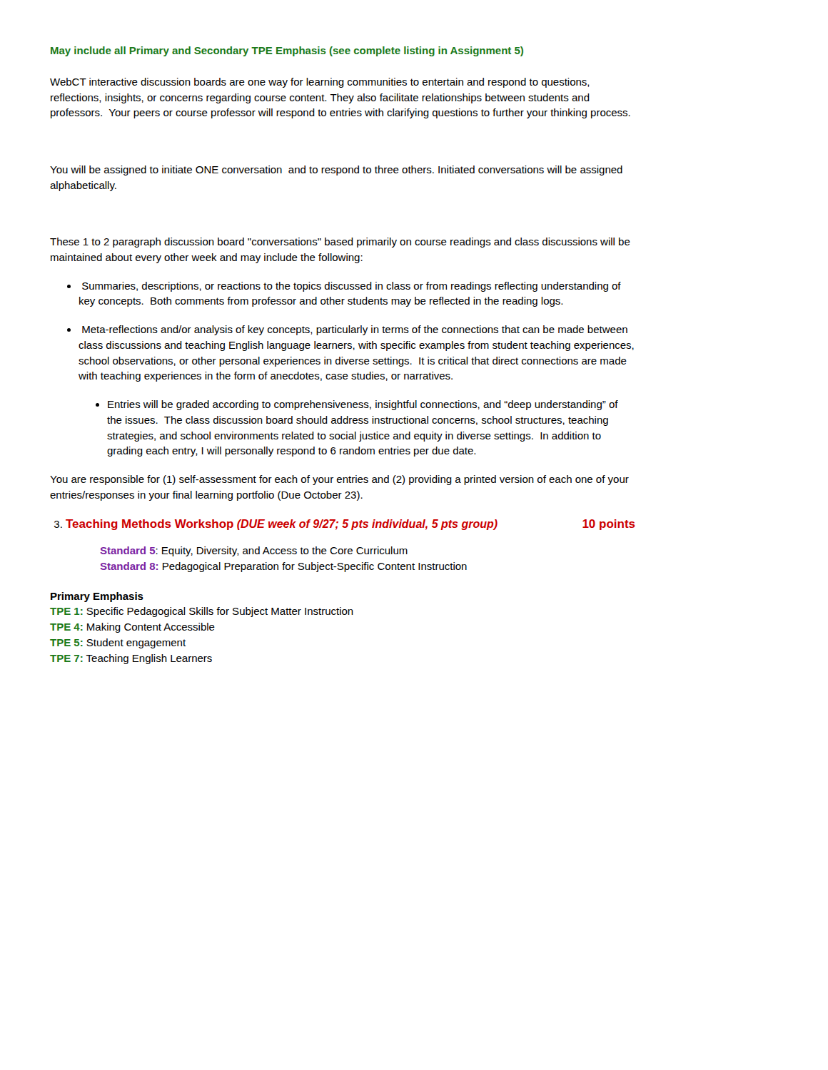May include all Primary and Secondary TPE Emphasis (see complete listing in Assignment 5)
WebCT interactive discussion boards are one way for learning communities to entertain and respond to questions, reflections, insights, or concerns regarding course content. They also facilitate relationships between students and professors. Your peers or course professor will respond to entries with clarifying questions to further your thinking process.
You will be assigned to initiate ONE conversation and to respond to three others. Initiated conversations will be assigned alphabetically.
These 1 to 2 paragraph discussion board "conversations" based primarily on course readings and class discussions will be maintained about every other week and may include the following:
Summaries, descriptions, or reactions to the topics discussed in class or from readings reflecting understanding of key concepts. Both comments from professor and other students may be reflected in the reading logs.
Meta-reflections and/or analysis of key concepts, particularly in terms of the connections that can be made between class discussions and teaching English language learners, with specific examples from student teaching experiences, school observations, or other personal experiences in diverse settings. It is critical that direct connections are made with teaching experiences in the form of anecdotes, case studies, or narratives.
Entries will be graded according to comprehensiveness, insightful connections, and “deep understanding” of the issues. The class discussion board should address instructional concerns, school structures, teaching strategies, and school environments related to social justice and equity in diverse settings. In addition to grading each entry, I will personally respond to 6 random entries per due date.
You are responsible for (1) self-assessment for each of your entries and (2) providing a printed version of each one of your entries/responses in your final learning portfolio (Due October 23).
Teaching Methods Workshop (DUE week of 9/27; 5 pts individual, 5 pts group) 10 points
Standard 5: Equity, Diversity, and Access to the Core Curriculum
Standard 8: Pedagogical Preparation for Subject-Specific Content Instruction
Primary Emphasis
TPE 1: Specific Pedagogical Skills for Subject Matter Instruction
TPE 4: Making Content Accessible
TPE 5: Student engagement
TPE 7: Teaching English Learners